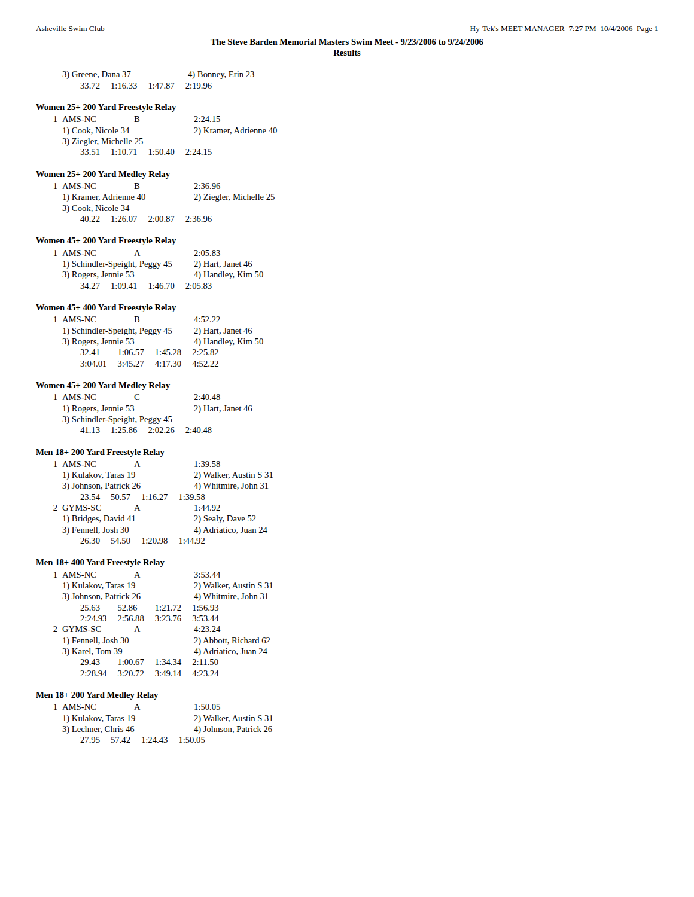Asheville Swim Club Hy-Tek's MEET MANAGER 7:27 PM 10/4/2006 Page 1
The Steve Barden Memorial Masters Swim Meet - 9/23/2006 to 9/24/2006
Results
| | 3) Greene, Dana 37 | 4) Bonney, Erin 23 |
| 33.72 | 1:16.33 | 1:47.87 | 2:19.96 |
Women 25+ 200 Yard Freestyle Relay
| 1 | AMS-NC | B | 2:24.15 |
| | 1) Cook, Nicole 34 | 2) Kramer, Adrienne 40 |
| | 3) Ziegler, Michelle 25 |
| 33.51 | 1:10.71 | 1:50.40 | 2:24.15 |
Women 25+ 200 Yard Medley Relay
| 1 | AMS-NC | B | 2:36.96 |
| | 1) Kramer, Adrienne 40 | 2) Ziegler, Michelle 25 |
| | 3) Cook, Nicole 34 |
| 40.22 | 1:26.07 | 2:00.87 | 2:36.96 |
Women 45+ 200 Yard Freestyle Relay
| 1 | AMS-NC | A | 2:05.83 |
| | 1) Schindler-Speight, Peggy 45 | 2) Hart, Janet 46 |
| | 3) Rogers, Jennie 53 | 4) Handley, Kim 50 |
| 34.27 | 1:09.41 | 1:46.70 | 2:05.83 |
Women 45+ 400 Yard Freestyle Relay
| 1 | AMS-NC | B | 4:52.22 |
| | 1) Schindler-Speight, Peggy 45 | 2) Hart, Janet 46 |
| | 3) Rogers, Jennie 53 | 4) Handley, Kim 50 |
| 32.41 | 1:06.57 | 1:45.28 | 2:25.82 |
| 3:04.01 | 3:45.27 | 4:17.30 | 4:52.22 |
Women 45+ 200 Yard Medley Relay
| 1 | AMS-NC | C | 2:40.48 |
| | 1) Rogers, Jennie 53 | 2) Hart, Janet 46 |
| | 3) Schindler-Speight, Peggy 45 |
| 41.13 | 1:25.86 | 2:02.26 | 2:40.48 |
Men 18+ 200 Yard Freestyle Relay
| 1 | AMS-NC | A | 1:39.58 |
| | 1) Kulakov, Taras 19 | 2) Walker, Austin S 31 |
| | 3) Johnson, Patrick 26 | 4) Whitmire, John 31 |
| 23.54 | 50.57 | 1:16.27 | 1:39.58 |
| 2 | GYMS-SC | A | 1:44.92 |
| | 1) Bridges, David 41 | 2) Sealy, Dave 52 |
| | 3) Fennell, Josh 30 | 4) Adriatico, Juan 24 |
| 26.30 | 54.50 | 1:20.98 | 1:44.92 |
Men 18+ 400 Yard Freestyle Relay
| 1 | AMS-NC | A | 3:53.44 |
| | 1) Kulakov, Taras 19 | 2) Walker, Austin S 31 |
| | 3) Johnson, Patrick 26 | 4) Whitmire, John 31 |
| 25.63 | 52.86 | 1:21.72 | 1:56.93 |
| 2:24.93 | 2:56.88 | 3:23.76 | 3:53.44 |
| 2 | GYMS-SC | A | 4:23.24 |
| | 1) Fennell, Josh 30 | 2) Abbott, Richard 62 |
| | 3) Karel, Tom 39 | 4) Adriatico, Juan 24 |
| 29.43 | 1:00.67 | 1:34.34 | 2:11.50 |
| 2:28.94 | 3:20.72 | 3:49.14 | 4:23.24 |
Men 18+ 200 Yard Medley Relay
| 1 | AMS-NC | A | 1:50.05 |
| | 1) Kulakov, Taras 19 | 2) Walker, Austin S 31 |
| | 3) Lechner, Chris 46 | 4) Johnson, Patrick 26 |
| 27.95 | 57.42 | 1:24.43 | 1:50.05 |